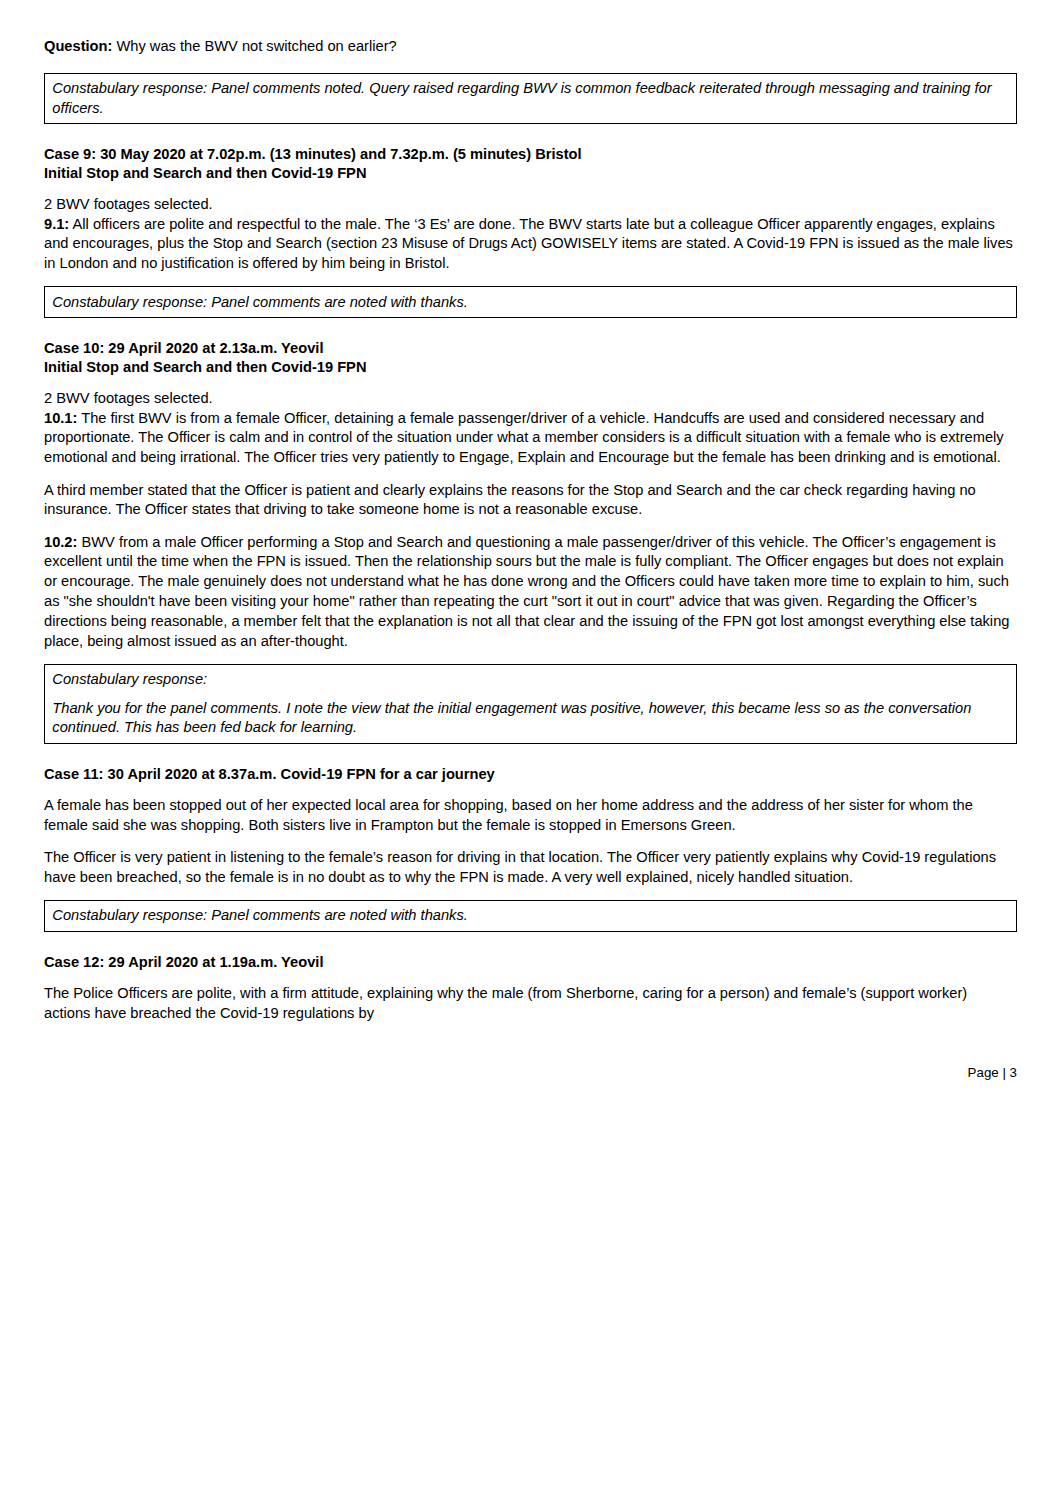Question: Why was the BWV not switched on earlier?
Constabulary response: Panel comments noted. Query raised regarding BWV is common feedback reiterated through messaging and training for officers.
Case 9: 30 May 2020 at 7.02p.m. (13 minutes) and 7.32p.m. (5 minutes) Bristol
Initial Stop and Search and then Covid-19 FPN
2 BWV footages selected.
9.1: All officers are polite and respectful to the male. The ‘3 Es’ are done. The BWV starts late but a colleague Officer apparently engages, explains and encourages, plus the Stop and Search (section 23 Misuse of Drugs Act) GOWISELY items are stated. A Covid-19 FPN is issued as the male lives in London and no justification is offered by him being in Bristol.
Constabulary response: Panel comments are noted with thanks.
Case 10: 29 April 2020 at 2.13a.m. Yeovil
Initial Stop and Search and then Covid-19 FPN
2 BWV footages selected.
10.1: The first BWV is from a female Officer, detaining a female passenger/driver of a vehicle. Handcuffs are used and considered necessary and proportionate. The Officer is calm and in control of the situation under what a member considers is a difficult situation with a female who is extremely emotional and being irrational. The Officer tries very patiently to Engage, Explain and Encourage but the female has been drinking and is emotional.
A third member stated that the Officer is patient and clearly explains the reasons for the Stop and Search and the car check regarding having no insurance. The Officer states that driving to take someone home is not a reasonable excuse.
10.2: BWV from a male Officer performing a Stop and Search and questioning a male passenger/driver of this vehicle. The Officer’s engagement is excellent until the time when the FPN is issued. Then the relationship sours but the male is fully compliant. The Officer engages but does not explain or encourage. The male genuinely does not understand what he has done wrong and the Officers could have taken more time to explain to him, such as "she shouldn't have been visiting your home" rather than repeating the curt "sort it out in court" advice that was given. Regarding the Officer’s directions being reasonable, a member felt that the explanation is not all that clear and the issuing of the FPN got lost amongst everything else taking place, being almost issued as an after-thought.
Constabulary response:
Thank you for the panel comments. I note the view that the initial engagement was positive, however, this became less so as the conversation continued. This has been fed back for learning.
Case 11: 30 April 2020 at 8.37a.m. Covid-19 FPN for a car journey
A female has been stopped out of her expected local area for shopping, based on her home address and the address of her sister for whom the female said she was shopping. Both sisters live in Frampton but the female is stopped in Emersons Green.
The Officer is very patient in listening to the female’s reason for driving in that location. The Officer very patiently explains why Covid-19 regulations have been breached, so the female is in no doubt as to why the FPN is made. A very well explained, nicely handled situation.
Constabulary response: Panel comments are noted with thanks.
Case 12: 29 April 2020 at 1.19a.m. Yeovil
The Police Officers are polite, with a firm attitude, explaining why the male (from Sherborne, caring for a person) and female’s (support worker) actions have breached the Covid-19 regulations by
Page | 3